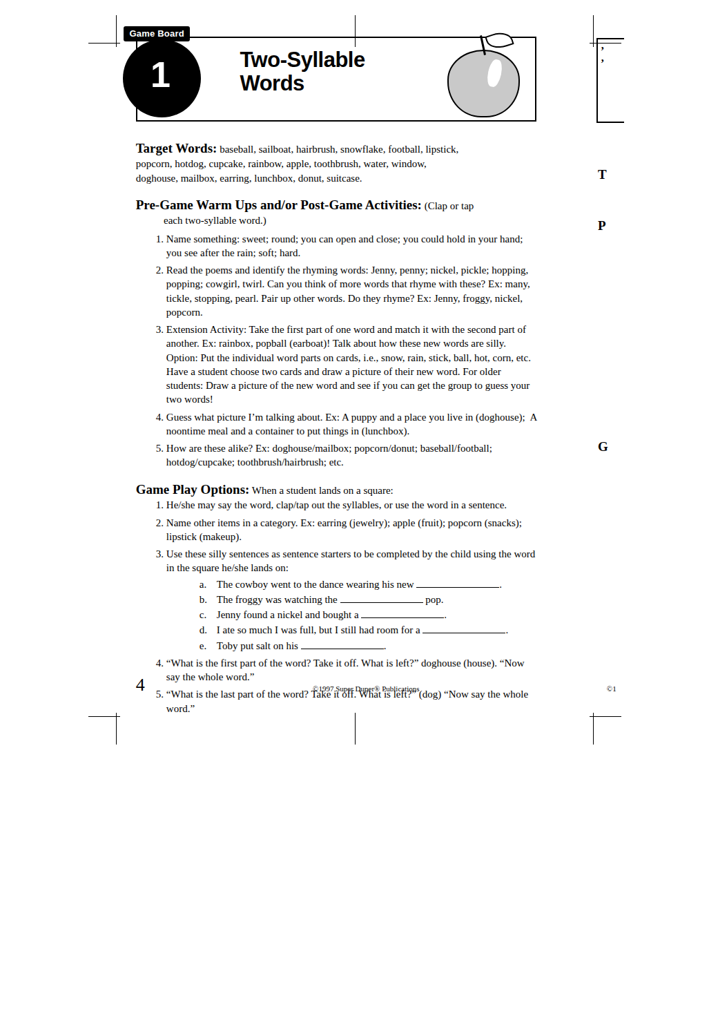1
Game Board
Two-Syllable
Words
Target Words: baseball, sailboat, hairbrush, snowflake, football, lipstick,
popcorn, hotdog, cupcake, rainbow, apple, toothbrush, water, window,
doghouse, mailbox, earring, lunchbox, donut, suitcase.
Pre-Game Warm Ups and/or Post-Game Activities: (Clap or tap
each two-syllable word.)
1. Name something: sweet; round; you can open and close; you could hold in your hand; you see after the rain; soft; hard.
2. Read the poems and identify the rhyming words: Jenny, penny; nickel, pickle; hopping, popping; cowgirl, twirl. Can you think of more words that rhyme with these? Ex: many, tickle, stopping, pearl. Pair up other words. Do they rhyme? Ex: Jenny, froggy, nickel, popcorn.
3. Extension Activity: Take the first part of one word and match it with the second part of another. Ex: rainbox, popball (earboat)! Talk about how these new words are silly. Option: Put the individual word parts on cards, i.e., snow, rain, stick, ball, hot, corn, etc. Have a student choose two cards and draw a picture of their new word. For older students: Draw a picture of the new word and see if you can get the group to guess your two words!
4. Guess what picture I’m talking about. Ex: A puppy and a place you live in (doghouse); A noontime meal and a container to put things in (lunchbox).
5. How are these alike? Ex: doghouse/mailbox; popcorn/donut; baseball/football; hotdog/cupcake; toothbrush/hairbrush; etc.
Game Play Options: When a student lands on a square:
1. He/she may say the word, clap/tap out the syllables, or use the word in a sentence.
2. Name other items in a category. Ex: earring (jewelry); apple (fruit); popcorn (snacks); lipstick (makeup).
3. Use these silly sentences as sentence starters to be completed by the child using the word in the square he/she lands on:
a. The cowboy went to the dance wearing his new .
b. The froggy was watching the pop.
c. Jenny found a nickel and bought a .
d. I ate so much I was full, but I still had room for a .
e. Toby put salt on his .
4.“What is the first part of the word? Take it off. What is left?” doghouse (house). “Now say the whole word.”
5.“What is the last part of the word? Take it off. What is left?” (dog) “Now say the whole word.”
4
©1997 Super Duper® Publications
©1
’
’
T
P
G